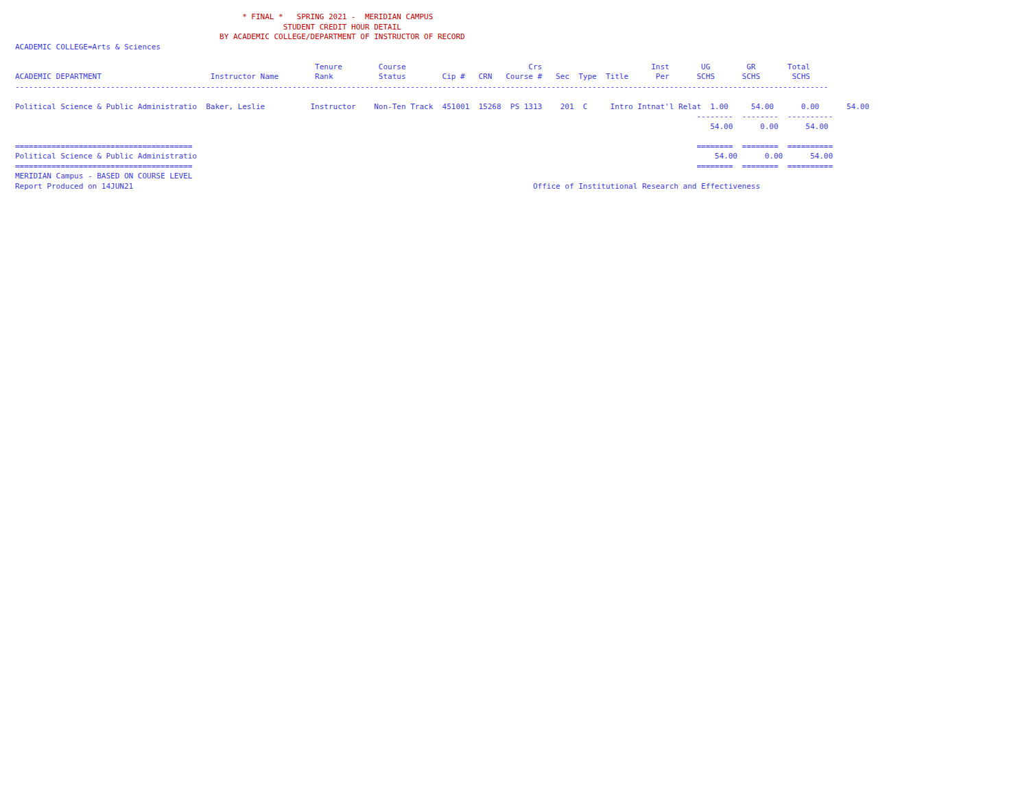* FINAL *   SPRING 2021 -  MERIDIAN CAMPUS
                                                           STUDENT CREDIT HOUR DETAIL
                                             BY ACADEMIC COLLEGE/DEPARTMENT OF INSTRUCTOR OF RECORD
ACADEMIC COLLEGE=Arts & Sciences

                                                                  Tenure        Course                           Crs                        Inst       UG        GR       Total
ACADEMIC DEPARTMENT                        Instructor Name        Rank          Status        Cip #   CRN   Course #   Sec  Type  Title      Per      SCHS      SCHS       SCHS
-----------------------------------------------------------------------------------------------------------------------------------------------------------------------------------

Political Science & Public Administratio  Baker, Leslie          Instructor    Non-Ten Track  451001  15268  PS 1313    201  C     Intro Intnat'l Relat  1.00     54.00      0.00      54.00
                                                                                                                                                      --------  --------  ----------
                                                                                                                                                         54.00      0.00      54.00

=======================================                                                                                                               ========  ========  ==========
Political Science & Public Administratio                                                                                                                  54.00      0.00      54.00
=======================================                                                                                                               ========  ========  ==========
MERIDIAN Campus - BASED ON COURSE LEVEL
Report Produced on 14JUN21                                                                                        Office of Institutional Research and Effectiveness